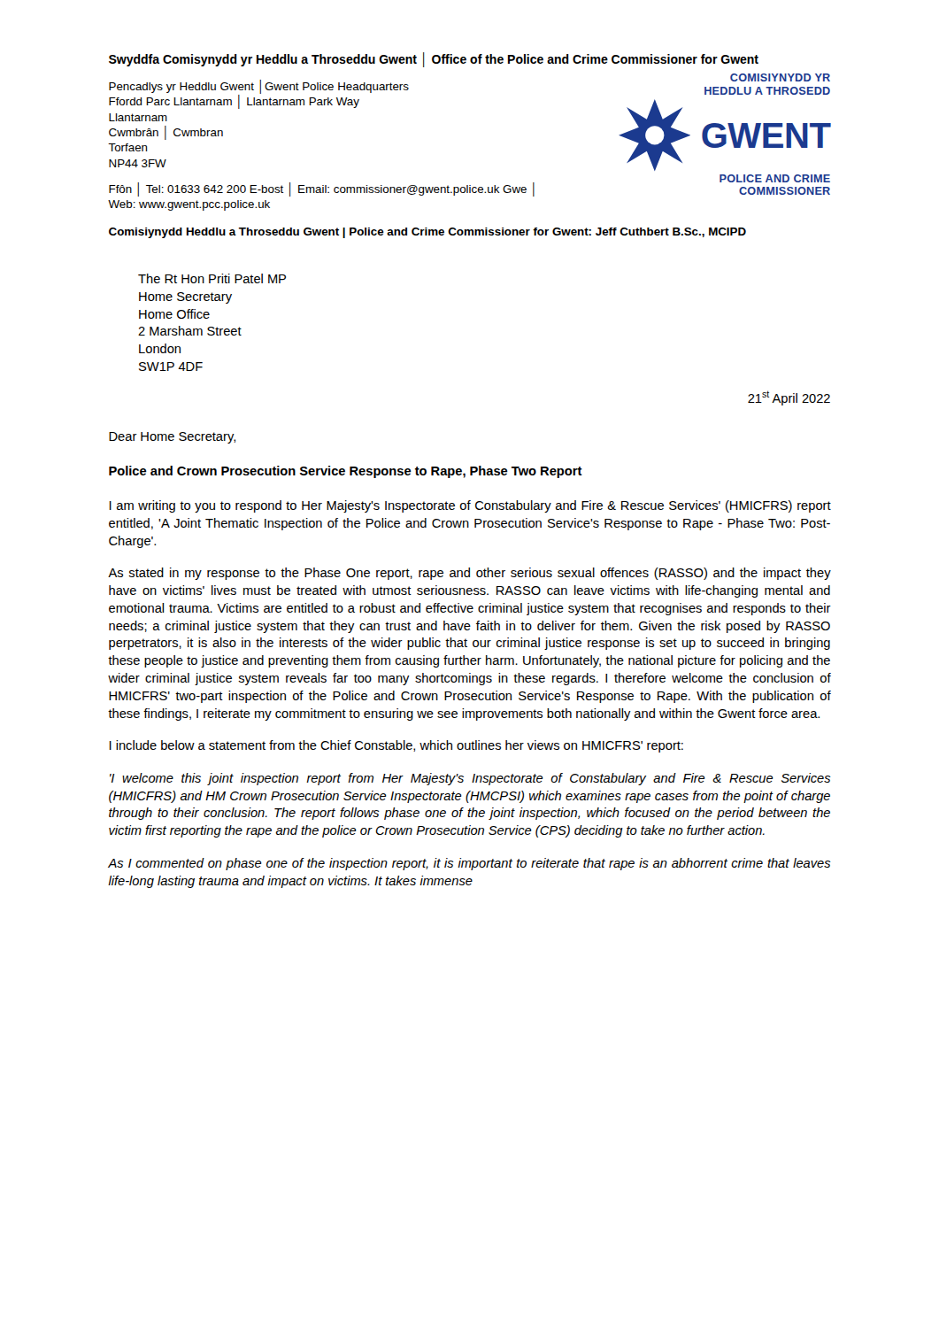Swyddfa Comisynydd yr Heddlu a Throseddu Gwent │ Office of the Police and Crime Commissioner for Gwent
Pencadlys yr Heddlu Gwent │Gwent Police Headquarters Ffordd Parc Llantarnam │ Llantarnam Park Way Llantarnam Cwmbrân │ Cwmbran Torfaen NP44 3FW
Ffôn │ Tel: 01633 642 200 E-bost │ Email: commissioner@gwent.police.uk Gwe │ Web: www.gwent.pcc.police.uk
Comisiynydd Heddlu a Throseddu Gwent | Police and Crime Commissioner for Gwent: Jeff Cuthbert B.Sc., MCIPD
COMISIYNYDD YR
HEDDLU A THROSEDD
GWENT
POLICE AND CRIME
COMMISSIONER
The Rt Hon Priti Patel MP
Home Secretary
Home Office
2 Marsham Street
London
SW1P 4DF
21st April 2022
Dear Home Secretary,
Police and Crown Prosecution Service Response to Rape, Phase Two Report
I am writing to you to respond to Her Majesty's Inspectorate of Constabulary and Fire & Rescue Services' (HMICFRS) report entitled, 'A Joint Thematic Inspection of the Police and Crown Prosecution Service's Response to Rape - Phase Two: Post-Charge'.
As stated in my response to the Phase One report, rape and other serious sexual offences (RASSO) and the impact they have on victims' lives must be treated with utmost seriousness. RASSO can leave victims with life-changing mental and emotional trauma. Victims are entitled to a robust and effective criminal justice system that recognises and responds to their needs; a criminal justice system that they can trust and have faith in to deliver for them. Given the risk posed by RASSO perpetrators, it is also in the interests of the wider public that our criminal justice response is set up to succeed in bringing these people to justice and preventing them from causing further harm. Unfortunately, the national picture for policing and the wider criminal justice system reveals far too many shortcomings in these regards. I therefore welcome the conclusion of HMICFRS' two-part inspection of the Police and Crown Prosecution Service's Response to Rape. With the publication of these findings, I reiterate my commitment to ensuring we see improvements both nationally and within the Gwent force area.
I include below a statement from the Chief Constable, which outlines her views on HMICFRS' report:
'I welcome this joint inspection report from Her Majesty's Inspectorate of Constabulary and Fire & Rescue Services (HMICFRS) and HM Crown Prosecution Service Inspectorate (HMCPSI) which examines rape cases from the point of charge through to their conclusion. The report follows phase one of the joint inspection, which focused on the period between the victim first reporting the rape and the police or Crown Prosecution Service (CPS) deciding to take no further action.
As I commented on phase one of the inspection report, it is important to reiterate that rape is an abhorrent crime that leaves life-long lasting trauma and impact on victims. It takes immense